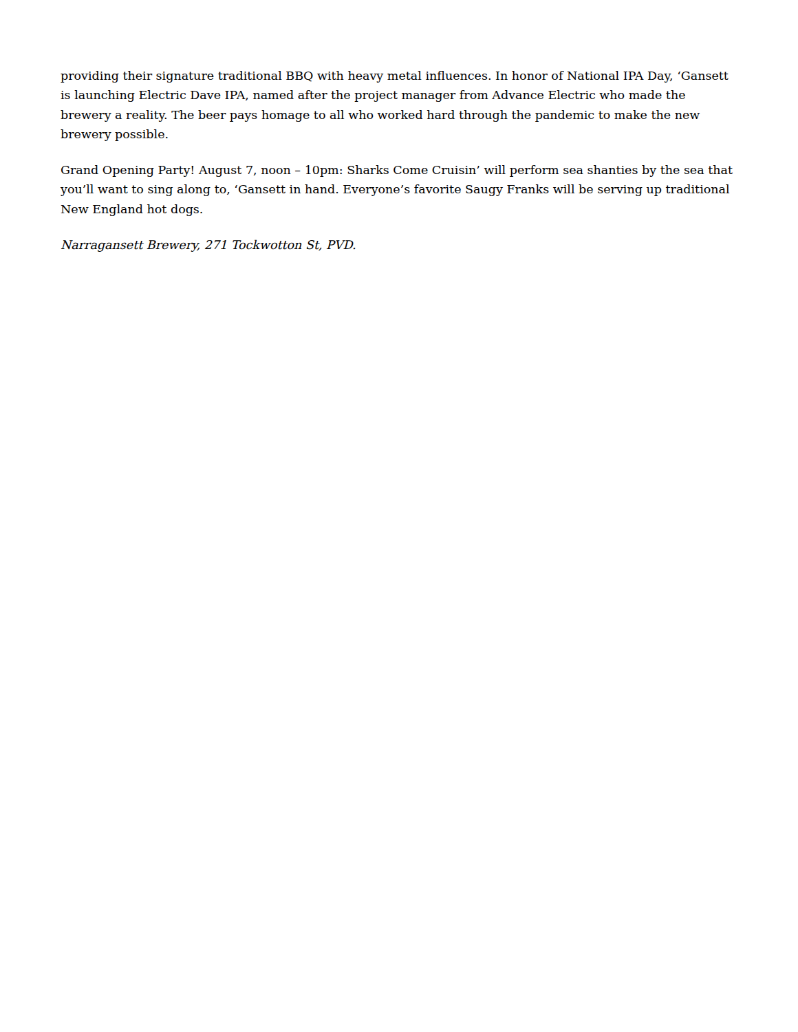providing their signature traditional BBQ with heavy metal influences. In honor of National IPA Day, ‘Gansett is launching Electric Dave IPA, named after the project manager from Advance Electric who made the brewery a reality. The beer pays homage to all who worked hard through the pandemic to make the new brewery possible.
Grand Opening Party! August 7, noon – 10pm: Sharks Come Cruisin’ will perform sea shanties by the sea that you’ll want to sing along to, ‘Gansett in hand. Everyone’s favorite Saugy Franks will be serving up traditional New England hot dogs.
Narragansett Brewery, 271 Tockwotton St, PVD.